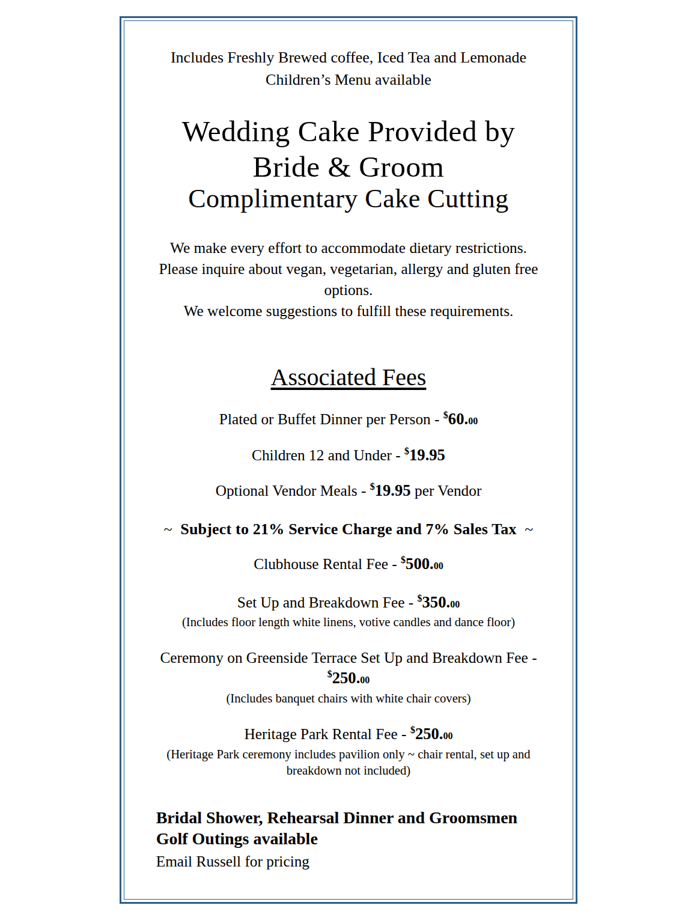Includes Freshly Brewed coffee, Iced Tea and Lemonade
Children’s Menu available
Wedding Cake Provided by Bride & GroomComplimentary Cake Cutting
We make every effort to accommodate dietary restrictions.
Please inquire about vegan, vegetarian, allergy and gluten free options.
We welcome suggestions to fulfill these requirements.
Associated Fees
Plated or Buffet Dinner per Person - $60.00
Children 12 and Under - $19.95
Optional Vendor Meals - $19.95 per Vendor
~ Subject to 21% Service Charge and 7% Sales Tax ~
Clubhouse Rental Fee - $500.00
Set Up and Breakdown Fee - $350.00
(Includes floor length white linens, votive candles and dance floor)
Ceremony on Greenside Terrace Set Up and Breakdown Fee - $250.00
(Includes banquet chairs with white chair covers)
Heritage Park Rental Fee - $250.00
(Heritage Park ceremony includes pavilion only ~ chair rental, set up and breakdown not included)
Bridal Shower, Rehearsal Dinner and Groomsmen Golf Outings available
Email Russell for pricing